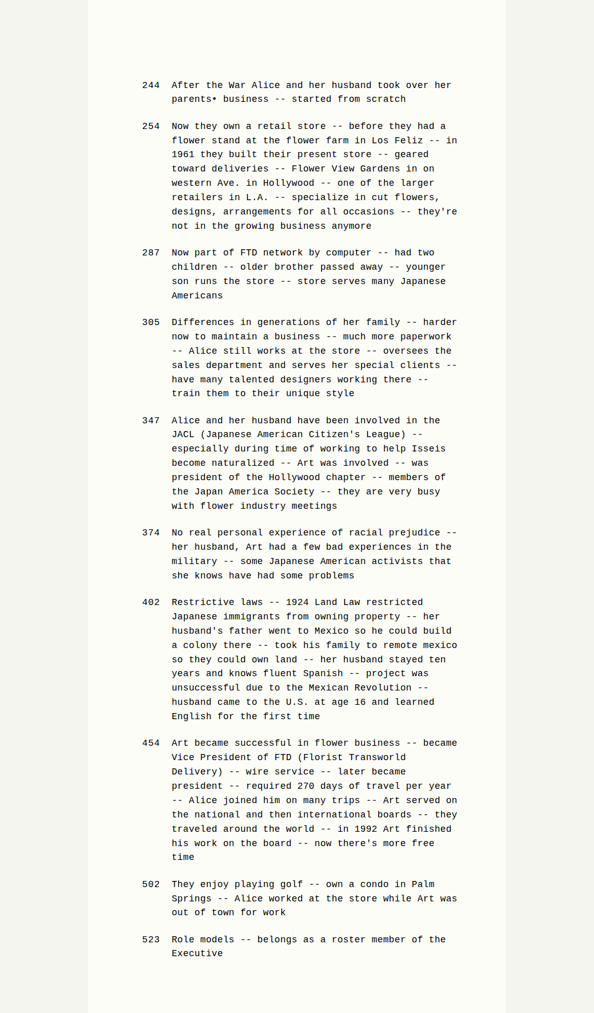244
After the War Alice and her husband took over her parents• business -- started from scratch
254
Now they own a retail store -- before they had a flower stand at the flower farm in Los Feliz -- in 1961 they built their present store -- geared toward deliveries -- Flower View Gardens in on western Ave. in Hollywood -- one of the larger retailers in L.A. -- specialize in cut flowers, designs, arrangements for all occasions -- they're not in the growing business anymore
287
Now part of FTD network by computer -- had two children -- older brother passed away -- younger son runs the store -- store serves many Japanese Americans
305
Differences in generations of her family -- harder now to maintain a business -- much more paperwork -- Alice still works at the store -- oversees the sales department and serves her special clients -- have many talented designers working there -- train them to their unique style
347
Alice and her husband have been involved in the JACL (Japanese American Citizen's League) -- especially during time of working to help Isseis become naturalized -- Art was involved -- was president of the Hollywood chapter -- members of the Japan America Society -- they are very busy with flower industry meetings
374
No real personal experience of racial prejudice -- her husband, Art had a few bad experiences in the military -- some Japanese American activists that she knows have had some problems
402
Restrictive laws -- 1924 Land Law restricted Japanese immigrants from owning property -- her husband's father went to Mexico so he could build a colony there -- took his family to remote mexico so they could own land -- her husband stayed ten years and knows fluent Spanish -- project was unsuccessful due to the Mexican Revolution -- husband came to the U.S. at age 16 and learned English for the first time
454
Art became successful in flower business -- became Vice President of FTD (Florist Transworld Delivery) -- wire service -- later became president -- required 270 days of travel per year -- Alice joined him on many trips -- Art served on the national and then international boards -- they traveled around the world -- in 1992 Art finished his work on the board -- now there's more free time
502
They enjoy playing golf -- own a condo in Palm Springs -- Alice worked at the store while Art was out of town for work
523
Role models -- belongs as a roster member of the Executive